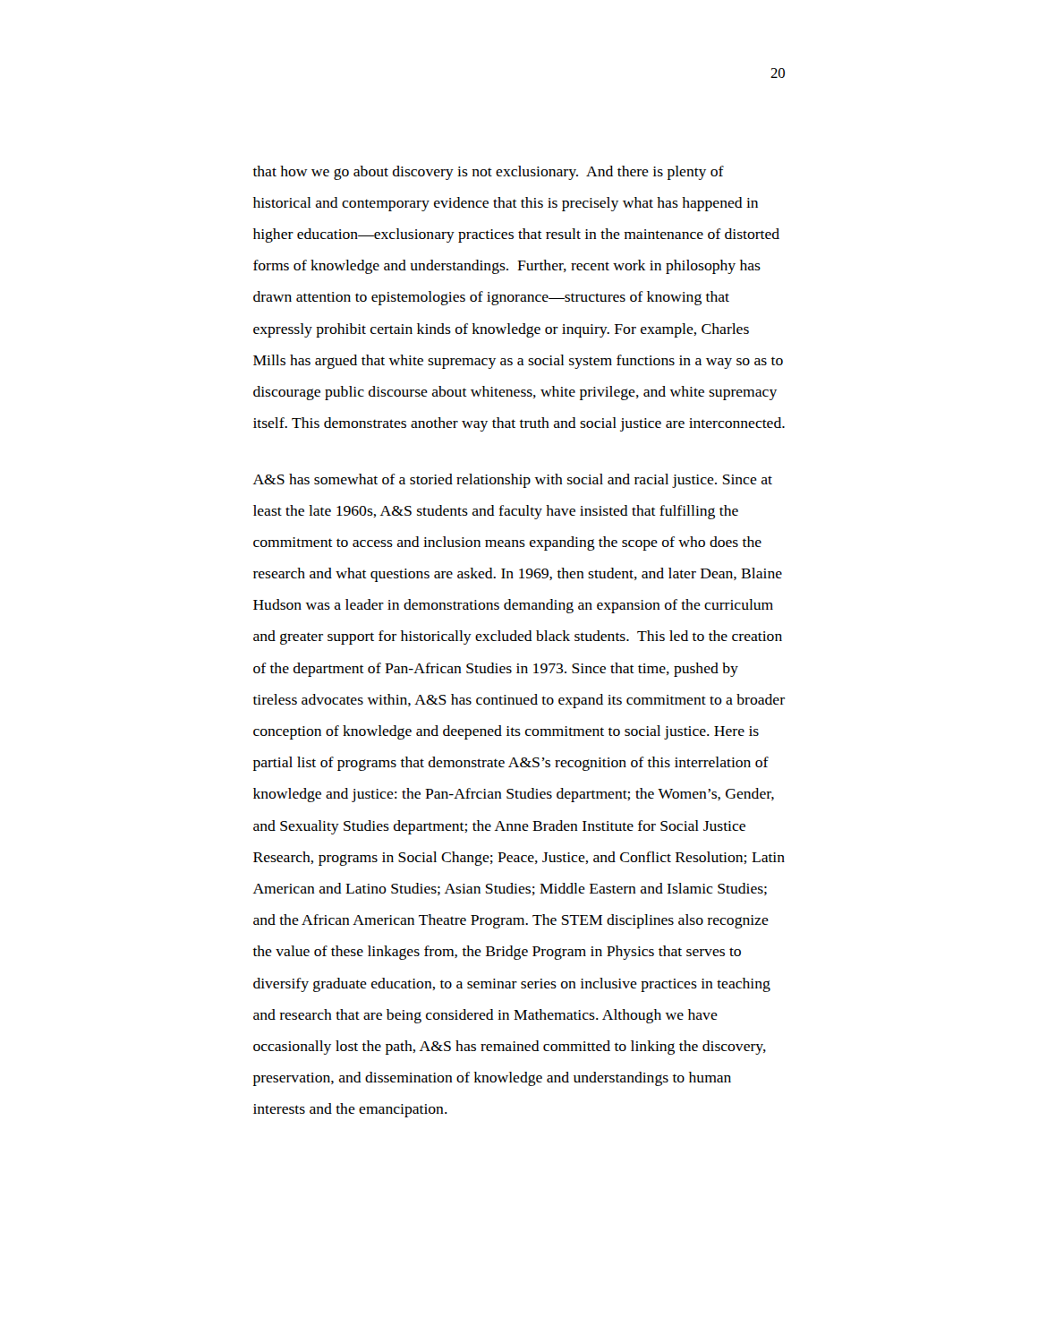20
that how we go about discovery is not exclusionary. And there is plenty of historical and contemporary evidence that this is precisely what has happened in higher education—exclusionary practices that result in the maintenance of distorted forms of knowledge and understandings. Further, recent work in philosophy has drawn attention to epistemologies of ignorance—structures of knowing that expressly prohibit certain kinds of knowledge or inquiry. For example, Charles Mills has argued that white supremacy as a social system functions in a way so as to discourage public discourse about whiteness, white privilege, and white supremacy itself. This demonstrates another way that truth and social justice are interconnected.
A&S has somewhat of a storied relationship with social and racial justice. Since at least the late 1960s, A&S students and faculty have insisted that fulfilling the commitment to access and inclusion means expanding the scope of who does the research and what questions are asked. In 1969, then student, and later Dean, Blaine Hudson was a leader in demonstrations demanding an expansion of the curriculum and greater support for historically excluded black students. This led to the creation of the department of Pan-African Studies in 1973. Since that time, pushed by tireless advocates within, A&S has continued to expand its commitment to a broader conception of knowledge and deepened its commitment to social justice. Here is partial list of programs that demonstrate A&S’s recognition of this interrelation of knowledge and justice: the Pan-Afrcian Studies department; the Women’s, Gender, and Sexuality Studies department; the Anne Braden Institute for Social Justice Research, programs in Social Change; Peace, Justice, and Conflict Resolution; Latin American and Latino Studies; Asian Studies; Middle Eastern and Islamic Studies; and the African American Theatre Program. The STEM disciplines also recognize the value of these linkages from, the Bridge Program in Physics that serves to diversify graduate education, to a seminar series on inclusive practices in teaching and research that are being considered in Mathematics. Although we have occasionally lost the path, A&S has remained committed to linking the discovery, preservation, and dissemination of knowledge and understandings to human interests and the emancipation.